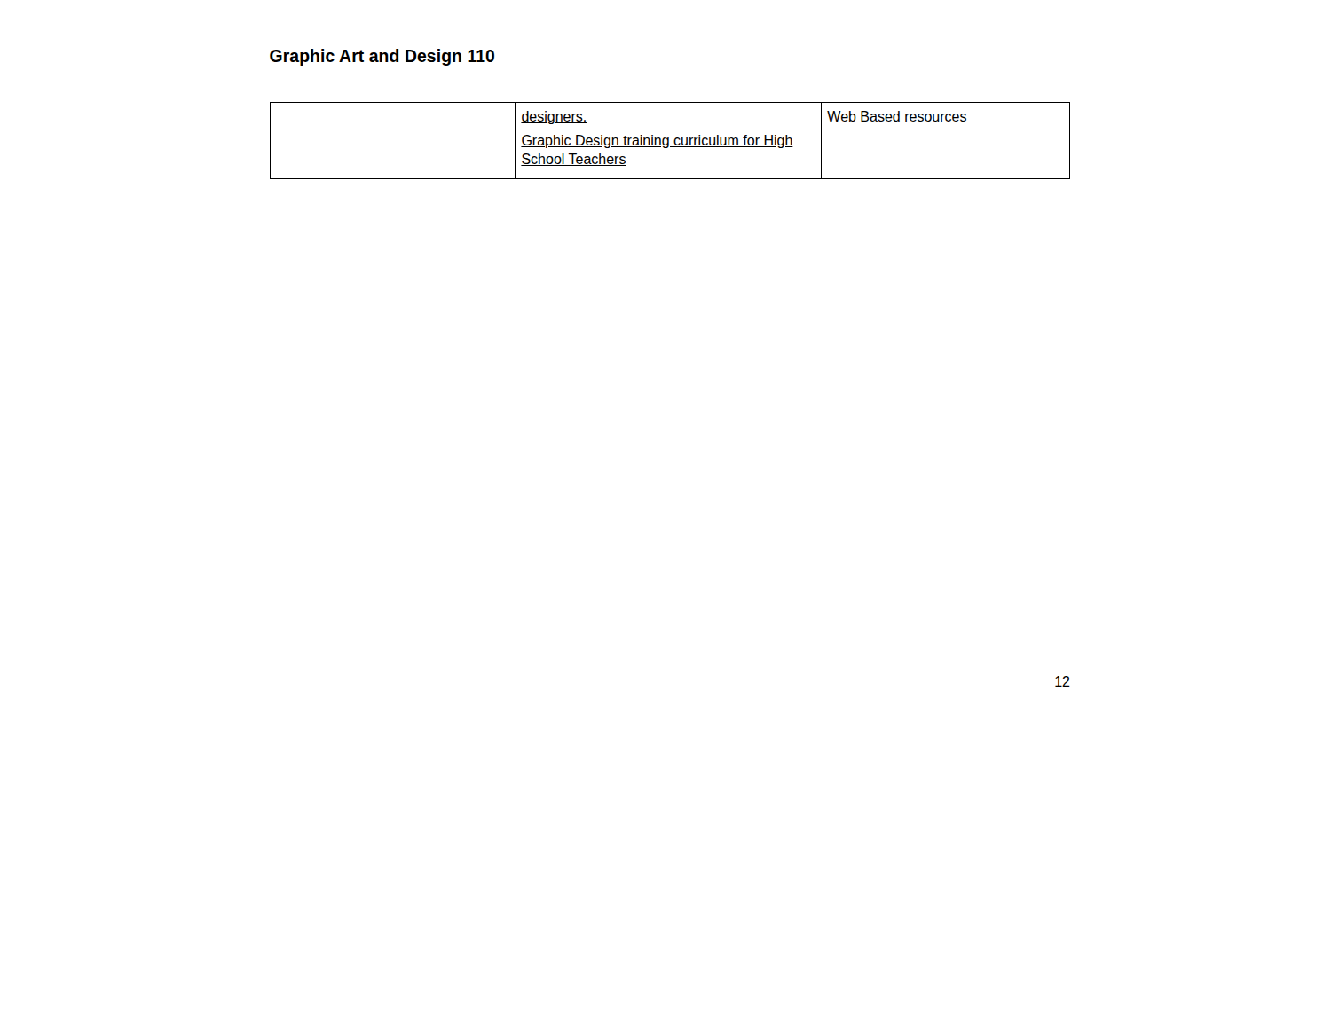Graphic Art and Design 110
| | designers. Graphic Design training curriculum for High School Teachers | Web Based resources |
12